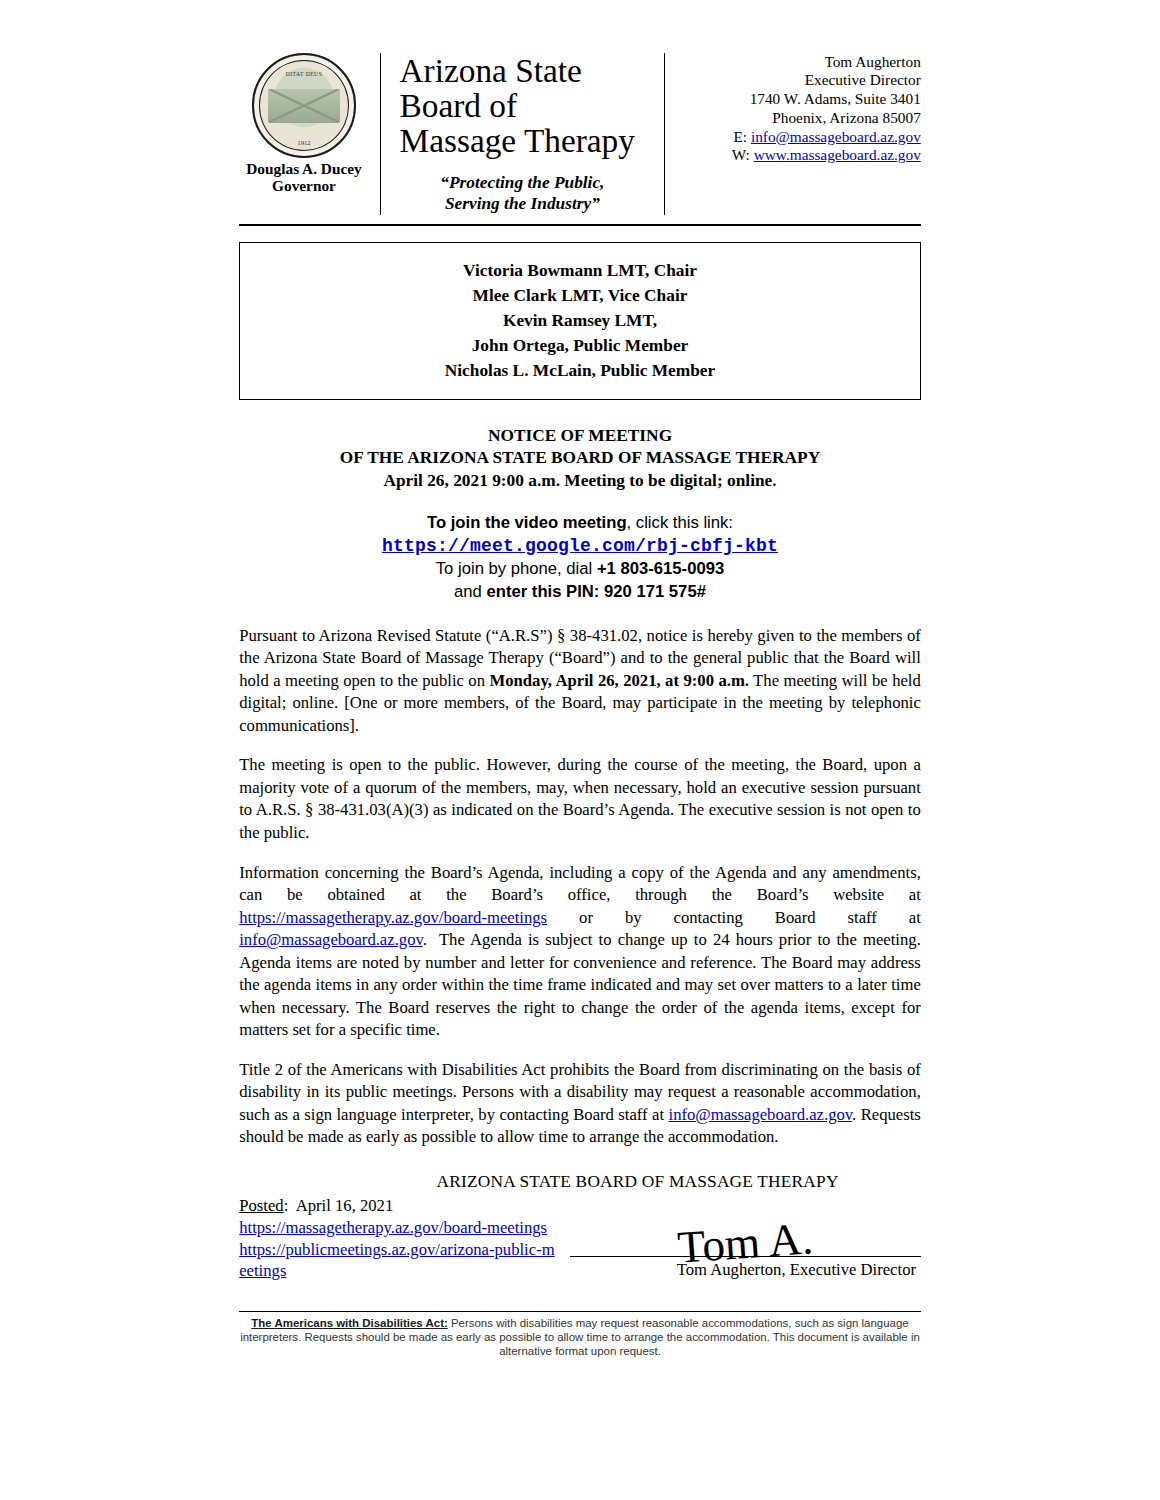Douglas A. Ducey
Governor
Arizona State Board of
Massage Therapy
“Protecting the Public,
Serving the Industry”
Tom Augherton
Executive Director
1740 W. Adams, Suite 3401
Phoenix, Arizona 85007
E: info@massageboard.az.gov
W: www.massageboard.az.gov
Victoria Bowmann LMT, Chair
Mlee Clark LMT, Vice Chair
Kevin Ramsey LMT,
John Ortega, Public Member
Nicholas L. McLain, Public Member
NOTICE OF MEETING
OF THE ARIZONA STATE BOARD OF MASSAGE THERAPY
April 26, 2021 9:00 a.m. Meeting to be digital; online.
To join the video meeting, click this link:
https://meet.google.com/rbj-cbfj-kbt
To join by phone, dial +1 803-615-0093
and enter this PIN: 920 171 575#
Pursuant to Arizona Revised Statute (“A.R.S”) § 38-431.02, notice is hereby given to the members of the Arizona State Board of Massage Therapy (“Board”) and to the general public that the Board will hold a meeting open to the public on Monday, April 26, 2021, at 9:00 a.m. The meeting will be held digital; online. [One or more members, of the Board, may participate in the meeting by telephonic communications].
The meeting is open to the public. However, during the course of the meeting, the Board, upon a majority vote of a quorum of the members, may, when necessary, hold an executive session pursuant to A.R.S. § 38-431.03(A)(3) as indicated on the Board’s Agenda. The executive session is not open to the public.
Information concerning the Board’s Agenda, including a copy of the Agenda and any amendments, can be obtained at the Board’s office, through the Board’s website at https://massagetherapy.az.gov/board-meetings or by contacting Board staff at info@massageboard.az.gov. The Agenda is subject to change up to 24 hours prior to the meeting. Agenda items are noted by number and letter for convenience and reference. The Board may address the agenda items in any order within the time frame indicated and may set over matters to a later time when necessary. The Board reserves the right to change the order of the agenda items, except for matters set for a specific time.
Title 2 of the Americans with Disabilities Act prohibits the Board from discriminating on the basis of disability in its public meetings. Persons with a disability may request a reasonable accommodation, such as a sign language interpreter, by contacting Board staff at info@massageboard.az.gov. Requests should be made as early as possible to allow time to arrange the accommodation.
ARIZONA STATE BOARD OF MASSAGE THERAPY
Posted: April 16, 2021
https://massagetherapy.az.gov/board-meetings
https://publicmeetings.az.gov/arizona-public-meetings
Tom A.
Tom Augherton, Executive Director
The Americans with Disabilities Act: Persons with disabilities may request reasonable accommodations, such as sign language interpreters. Requests should be made as early as possible to allow time to arrange the accommodation. This document is available in alternative format upon request.